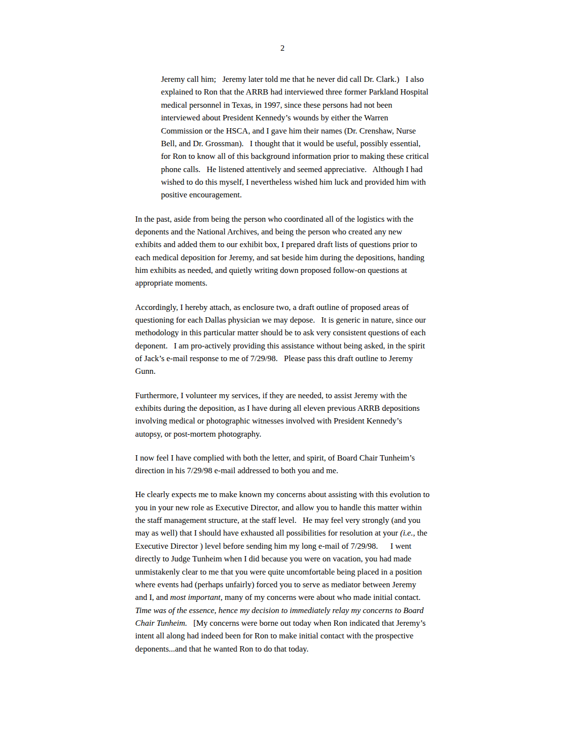2
Jeremy call him; Jeremy later told me that he never did call Dr. Clark.) I also explained to Ron that the ARRB had interviewed three former Parkland Hospital medical personnel in Texas, in 1997, since these persons had not been interviewed about President Kennedy’s wounds by either the Warren Commission or the HSCA, and I gave him their names (Dr. Crenshaw, Nurse Bell, and Dr. Grossman). I thought that it would be useful, possibly essential, for Ron to know all of this background information prior to making these critical phone calls. He listened attentively and seemed appreciative. Although I had wished to do this myself, I nevertheless wished him luck and provided him with positive encouragement.
In the past, aside from being the person who coordinated all of the logistics with the deponents and the National Archives, and being the person who created any new exhibits and added them to our exhibit box, I prepared draft lists of questions prior to each medical deposition for Jeremy, and sat beside him during the depositions, handing him exhibits as needed, and quietly writing down proposed follow-on questions at appropriate moments.
Accordingly, I hereby attach, as enclosure two, a draft outline of proposed areas of questioning for each Dallas physician we may depose. It is generic in nature, since our methodology in this particular matter should be to ask very consistent questions of each deponent. I am pro-actively providing this assistance without being asked, in the spirit of Jack’s e-mail response to me of 7/29/98. Please pass this draft outline to Jeremy Gunn.
Furthermore, I volunteer my services, if they are needed, to assist Jeremy with the exhibits during the deposition, as I have during all eleven previous ARRB depositions involving medical or photographic witnesses involved with President Kennedy’s autopsy, or post-mortem photography.
I now feel I have complied with both the letter, and spirit, of Board Chair Tunheim’s direction in his 7/29/98 e-mail addressed to both you and me.
He clearly expects me to make known my concerns about assisting with this evolution to you in your new role as Executive Director, and allow you to handle this matter within the staff management structure, at the staff level. He may feel very strongly (and you may as well) that I should have exhausted all possibilities for resolution at your (i.e., the Executive Director ) level before sending him my long e-mail of 7/29/98. I went directly to Judge Tunheim when I did because you were on vacation, you had made unmistakenly clear to me that you were quite uncomfortable being placed in a position where events had (perhaps unfairly) forced you to serve as mediator between Jeremy and I, and most important, many of my concerns were about who made initial contact. Time was of the essence, hence my decision to immediately relay my concerns to Board Chair Tunheim. [My concerns were borne out today when Ron indicated that Jeremy’s intent all along had indeed been for Ron to make initial contact with the prospective deponents...and that he wanted Ron to do that today.